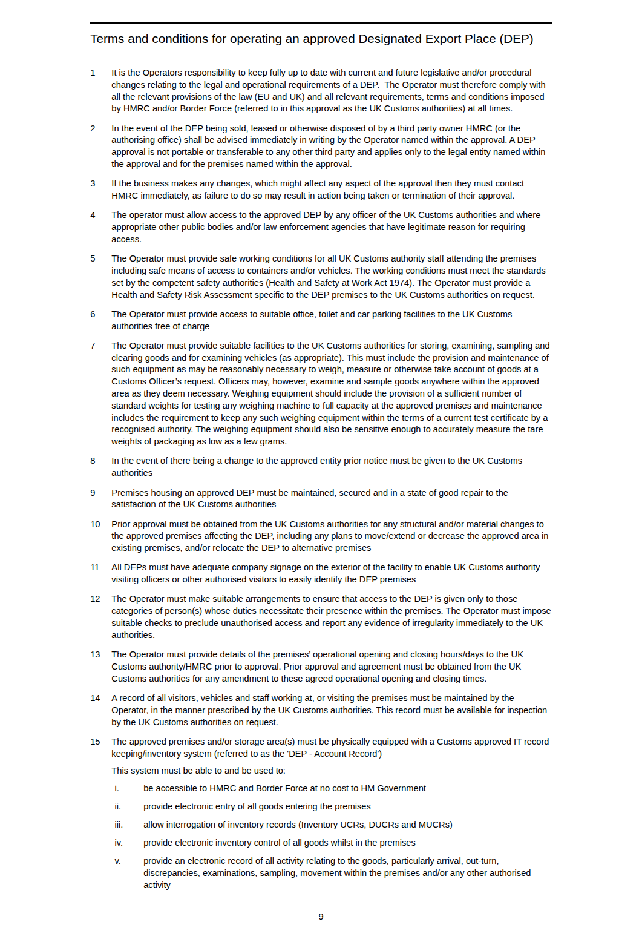Terms and conditions for operating an approved Designated Export Place (DEP)
It is the Operators responsibility to keep fully up to date with current and future legislative and/or procedural changes relating to the legal and operational requirements of a DEP. The Operator must therefore comply with all the relevant provisions of the law (EU and UK) and all relevant requirements, terms and conditions imposed by HMRC and/or Border Force (referred to in this approval as the UK Customs authorities) at all times.
In the event of the DEP being sold, leased or otherwise disposed of by a third party owner HMRC (or the authorising office) shall be advised immediately in writing by the Operator named within the approval. A DEP approval is not portable or transferable to any other third party and applies only to the legal entity named within the approval and for the premises named within the approval.
If the business makes any changes, which might affect any aspect of the approval then they must contact HMRC immediately, as failure to do so may result in action being taken or termination of their approval.
The operator must allow access to the approved DEP by any officer of the UK Customs authorities and where appropriate other public bodies and/or law enforcement agencies that have legitimate reason for requiring access.
The Operator must provide safe working conditions for all UK Customs authority staff attending the premises including safe means of access to containers and/or vehicles. The working conditions must meet the standards set by the competent safety authorities (Health and Safety at Work Act 1974). The Operator must provide a Health and Safety Risk Assessment specific to the DEP premises to the UK Customs authorities on request.
The Operator must provide access to suitable office, toilet and car parking facilities to the UK Customs authorities free of charge
The Operator must provide suitable facilities to the UK Customs authorities for storing, examining, sampling and clearing goods and for examining vehicles (as appropriate). This must include the provision and maintenance of such equipment as may be reasonably necessary to weigh, measure or otherwise take account of goods at a Customs Officer’s request. Officers may, however, examine and sample goods anywhere within the approved area as they deem necessary. Weighing equipment should include the provision of a sufficient number of standard weights for testing any weighing machine to full capacity at the approved premises and maintenance includes the requirement to keep any such weighing equipment within the terms of a current test certificate by a recognised authority. The weighing equipment should also be sensitive enough to accurately measure the tare weights of packaging as low as a few grams.
In the event of there being a change to the approved entity prior notice must be given to the UK Customs authorities
Premises housing an approved DEP must be maintained, secured and in a state of good repair to the satisfaction of the UK Customs authorities
Prior approval must be obtained from the UK Customs authorities for any structural and/or material changes to the approved premises affecting the DEP, including any plans to move/extend or decrease the approved area in existing premises, and/or relocate the DEP to alternative premises
All DEPs must have adequate company signage on the exterior of the facility to enable UK Customs authority visiting officers or other authorised visitors to easily identify the DEP premises
The Operator must make suitable arrangements to ensure that access to the DEP is given only to those categories of person(s) whose duties necessitate their presence within the premises. The Operator must impose suitable checks to preclude unauthorised access and report any evidence of irregularity immediately to the UK authorities.
The Operator must provide details of the premises’ operational opening and closing hours/days to the UK Customs authority/HMRC prior to approval. Prior approval and agreement must be obtained from the UK Customs authorities for any amendment to these agreed operational opening and closing times.
A record of all visitors, vehicles and staff working at, or visiting the premises must be maintained by the Operator, in the manner prescribed by the UK Customs authorities. This record must be available for inspection by the UK Customs authorities on request.
The approved premises and/or storage area(s) must be physically equipped with a Customs approved IT record keeping/inventory system (referred to as the 'DEP - Account Record')
This system must be able to and be used to:
be accessible to HMRC and Border Force at no cost to HM Government
provide electronic entry of all goods entering the premises
allow interrogation of inventory records (Inventory UCRs, DUCRs and MUCRs)
provide electronic inventory control of all goods whilst in the premises
provide an electronic record of all activity relating to the goods, particularly arrival, out-turn, discrepancies, examinations, sampling, movement within the premises and/or any other authorised activity
9